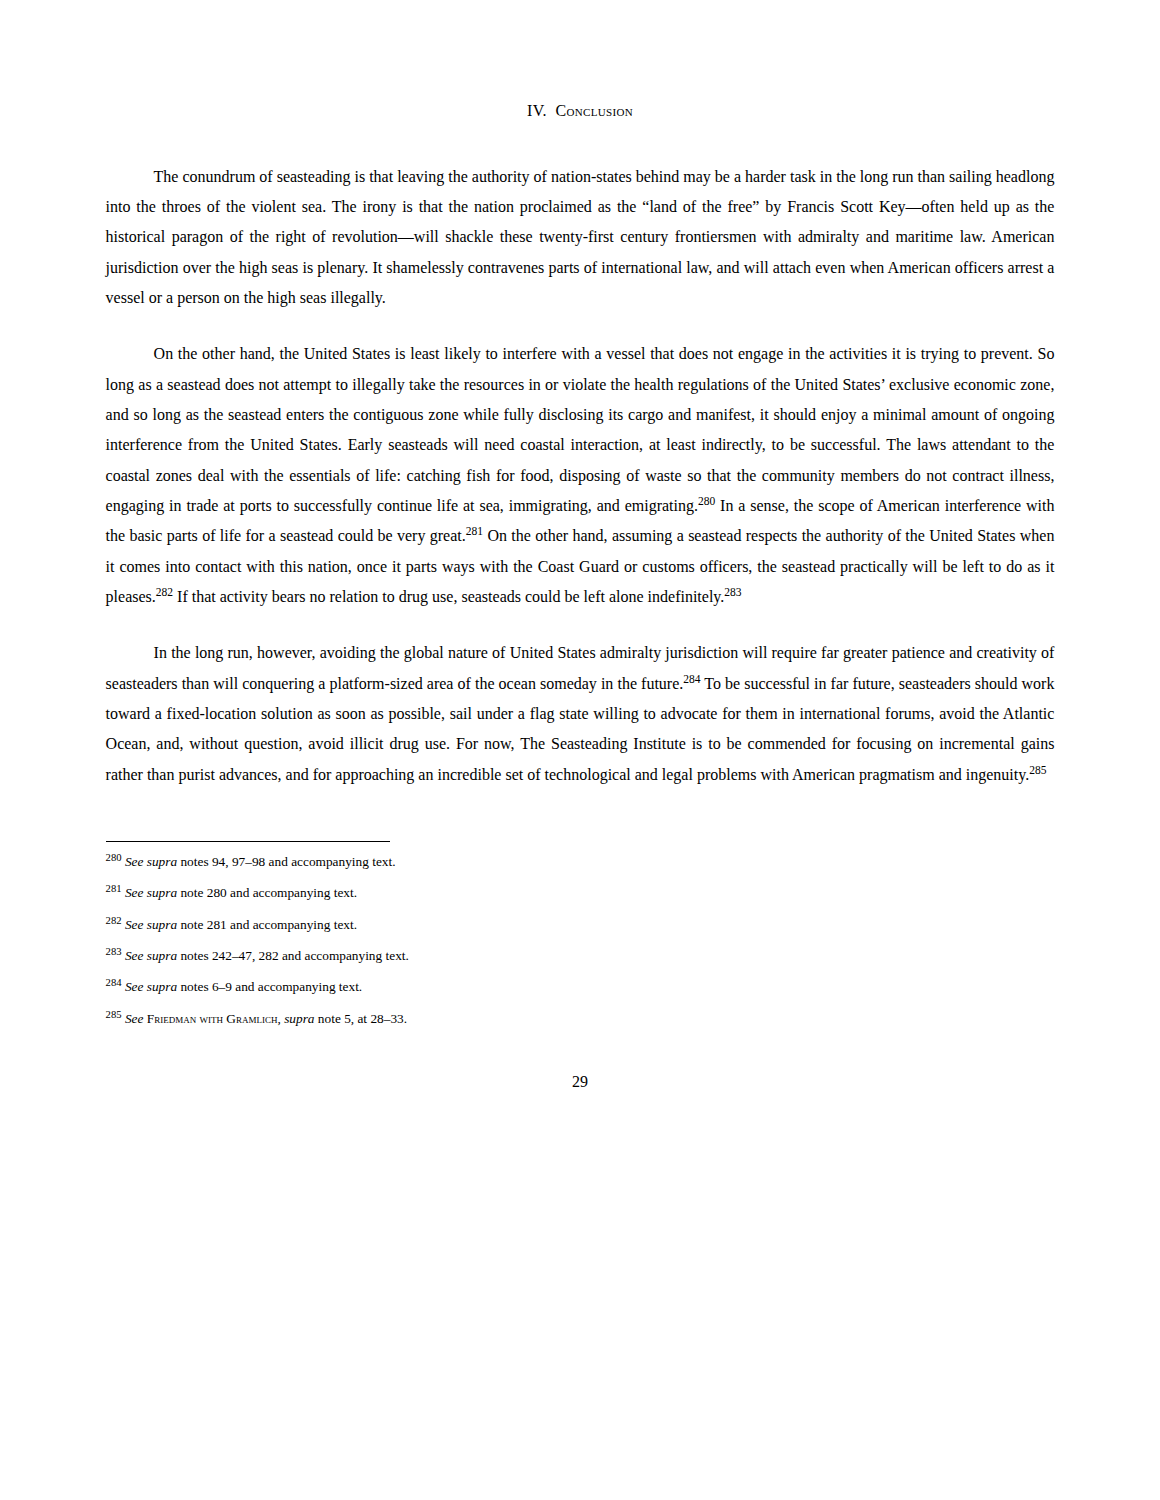IV. Conclusion
The conundrum of seasteading is that leaving the authority of nation-states behind may be a harder task in the long run than sailing headlong into the throes of the violent sea. The irony is that the nation proclaimed as the “land of the free” by Francis Scott Key—often held up as the historical paragon of the right of revolution—will shackle these twenty-first century frontiersmen with admiralty and maritime law. American jurisdiction over the high seas is plenary. It shamelessly contravenes parts of international law, and will attach even when American officers arrest a vessel or a person on the high seas illegally.
On the other hand, the United States is least likely to interfere with a vessel that does not engage in the activities it is trying to prevent. So long as a seastead does not attempt to illegally take the resources in or violate the health regulations of the United States’ exclusive economic zone, and so long as the seastead enters the contiguous zone while fully disclosing its cargo and manifest, it should enjoy a minimal amount of ongoing interference from the United States. Early seasteads will need coastal interaction, at least indirectly, to be successful. The laws attendant to the coastal zones deal with the essentials of life: catching fish for food, disposing of waste so that the community members do not contract illness, engaging in trade at ports to successfully continue life at sea, immigrating, and emigrating.280 In a sense, the scope of American interference with the basic parts of life for a seastead could be very great.281 On the other hand, assuming a seastead respects the authority of the United States when it comes into contact with this nation, once it parts ways with the Coast Guard or customs officers, the seastead practically will be left to do as it pleases.282 If that activity bears no relation to drug use, seasteads could be left alone indefinitely.283
In the long run, however, avoiding the global nature of United States admiralty jurisdiction will require far greater patience and creativity of seasteaders than will conquering a platform-sized area of the ocean someday in the future.284 To be successful in far future, seasteaders should work toward a fixed-location solution as soon as possible, sail under a flag state willing to advocate for them in international forums, avoid the Atlantic Ocean, and, without question, avoid illicit drug use. For now, The Seasteading Institute is to be commended for focusing on incremental gains rather than purist advances, and for approaching an incredible set of technological and legal problems with American pragmatism and ingenuity.285
280 See supra notes 94, 97–98 and accompanying text.
281 See supra note 280 and accompanying text.
282 See supra note 281 and accompanying text.
283 See supra notes 242–47, 282 and accompanying text.
284 See supra notes 6–9 and accompanying text.
285 See Friedman with Gramlich, supra note 5, at 28–33.
29